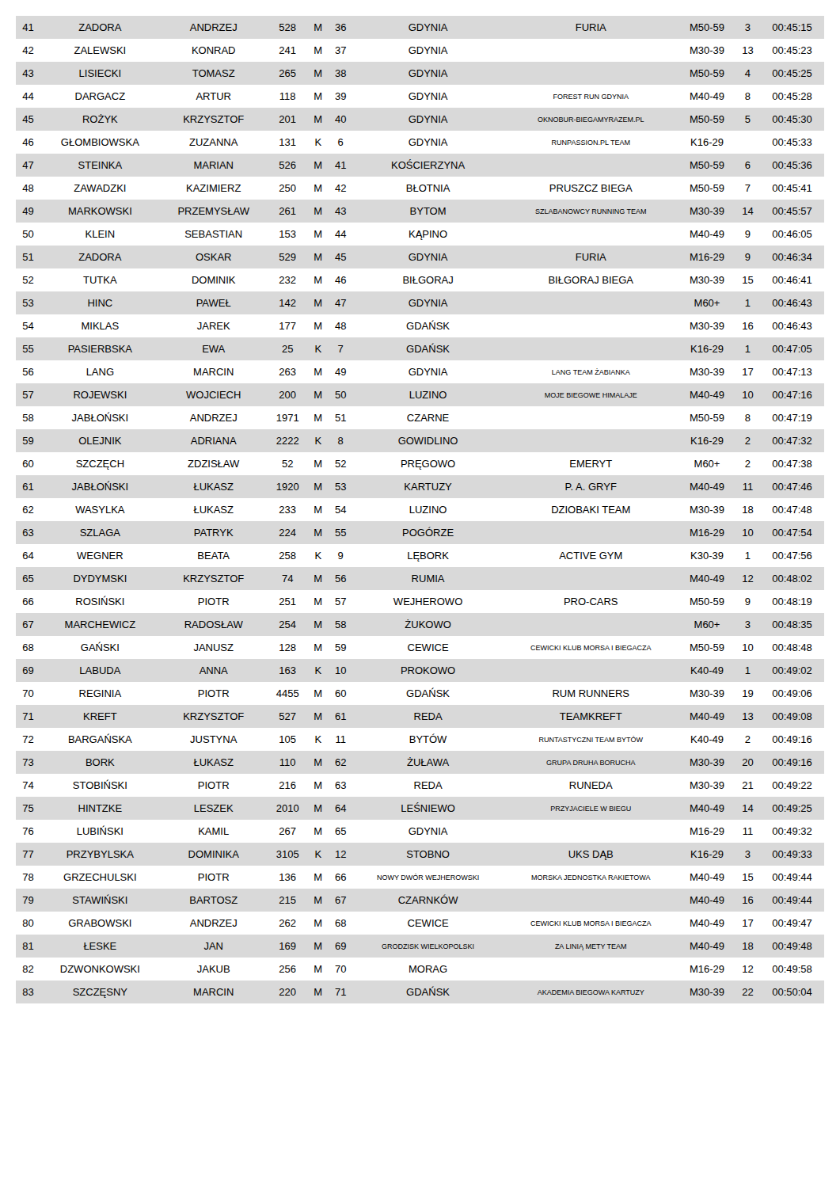| 41 | ZADORA | ANDRZEJ | 528 | M | 36 | GDYNIA | FURIA | M50-59 | 3 | 00:45:15 |
| 42 | ZALEWSKI | KONRAD | 241 | M | 37 | GDYNIA | | M30-39 | 13 | 00:45:23 |
| 43 | LISIECKI | TOMASZ | 265 | M | 38 | GDYNIA | | M50-59 | 4 | 00:45:25 |
| 44 | DARGACZ | ARTUR | 118 | M | 39 | GDYNIA | FOREST RUN GDYNIA | M40-49 | 8 | 00:45:28 |
| 45 | ROŻYK | KRZYSZTOF | 201 | M | 40 | GDYNIA | OKNOBUR-BIEGAMYRAZEM.PL | M50-59 | 5 | 00:45:30 |
| 46 | GŁOMBIOWSKA | ZUZANNA | 131 | K | 6 | GDYNIA | RUNPASSION.PL TEAM | K16-29 | | 00:45:33 |
| 47 | STEINKA | MARIAN | 526 | M | 41 | KOŚCIERZYNA | | M50-59 | 6 | 00:45:36 |
| 48 | ZAWADZKI | KAZIMIERZ | 250 | M | 42 | BŁOTNIA | PRUSZCZ BIEGA | M50-59 | 7 | 00:45:41 |
| 49 | MARKOWSKI | PRZEMYSŁAW | 261 | M | 43 | BYTOM | SZLABANOWCY RUNNING TEAM | M30-39 | 14 | 00:45:57 |
| 50 | KLEIN | SEBASTIAN | 153 | M | 44 | KĄPINO | | M40-49 | 9 | 00:46:05 |
| 51 | ZADORA | OSKAR | 529 | M | 45 | GDYNIA | FURIA | M16-29 | 9 | 00:46:34 |
| 52 | TUTKA | DOMINIK | 232 | M | 46 | BIŁGORAJ | BIŁGORAJ BIEGA | M30-39 | 15 | 00:46:41 |
| 53 | HINC | PAWEŁ | 142 | M | 47 | GDYNIA | | M60+ | 1 | 00:46:43 |
| 54 | MIKLAS | JAREK | 177 | M | 48 | GDAŃSK | | M30-39 | 16 | 00:46:43 |
| 55 | PASIERBSKA | EWA | 25 | K | 7 | GDAŃSK | | K16-29 | 1 | 00:47:05 |
| 56 | LANG | MARCIN | 263 | M | 49 | GDYNIA | LANG TEAM ŻABIANKA | M30-39 | 17 | 00:47:13 |
| 57 | ROJEWSKI | WOJCIECH | 200 | M | 50 | LUZINO | MOJE BIEGOWE HIMALAJE | M40-49 | 10 | 00:47:16 |
| 58 | JABŁOŃSKI | ANDRZEJ | 1971 | M | 51 | CZARNE | | M50-59 | 8 | 00:47:19 |
| 59 | OLEJNIK | ADRIANA | 2222 | K | 8 | GOWIDLINO | | K16-29 | 2 | 00:47:32 |
| 60 | SZCZĘCH | ZDZISŁAW | 52 | M | 52 | PRĘGOWO | EMERYT | M60+ | 2 | 00:47:38 |
| 61 | JABŁOŃSKI | ŁUKASZ | 1920 | M | 53 | KARTUZY | P. A. GRYF | M40-49 | 11 | 00:47:46 |
| 62 | WASYLKA | ŁUKASZ | 233 | M | 54 | LUZINO | DZIOBAKI TEAM | M30-39 | 18 | 00:47:48 |
| 63 | SZLAGA | PATRYK | 224 | M | 55 | POGÓRZE | | M16-29 | 10 | 00:47:54 |
| 64 | WEGNER | BEATA | 258 | K | 9 | LĘBORK | ACTIVE GYM | K30-39 | 1 | 00:47:56 |
| 65 | DYDYMSKI | KRZYSZTOF | 74 | M | 56 | RUMIA | | M40-49 | 12 | 00:48:02 |
| 66 | ROSIŃSKI | PIOTR | 251 | M | 57 | WEJHEROWO | PRO-CARS | M50-59 | 9 | 00:48:19 |
| 67 | MARCHEWICZ | RADOSŁAW | 254 | M | 58 | ŻUKOWO | | M60+ | 3 | 00:48:35 |
| 68 | GAŃSKI | JANUSZ | 128 | M | 59 | CEWICE | CEWICKI KLUB MORSA I BIEGACZA | M50-59 | 10 | 00:48:48 |
| 69 | LABUDA | ANNA | 163 | K | 10 | PROKOWO | | K40-49 | 1 | 00:49:02 |
| 70 | REGINIA | PIOTR | 4455 | M | 60 | GDAŃSK | RUM RUNNERS | M30-39 | 19 | 00:49:06 |
| 71 | KREFT | KRZYSZTOF | 527 | M | 61 | REDA | TEAMKREFT | M40-49 | 13 | 00:49:08 |
| 72 | BARGAŃSKA | JUSTYNA | 105 | K | 11 | BYTÓW | RUNTASTYCZNI TEAM BYTÓW | K40-49 | 2 | 00:49:16 |
| 73 | BORK | ŁUKASZ | 110 | M | 62 | ŻUŁAWA | GRUPA DRUHA BORUCHA | M30-39 | 20 | 00:49:16 |
| 74 | STOBIŃSKI | PIOTR | 216 | M | 63 | REDA | RUNEDA | M30-39 | 21 | 00:49:22 |
| 75 | HINTZKE | LESZEK | 2010 | M | 64 | LEŚNIEWO | PRZYJACIELE W BIEGU | M40-49 | 14 | 00:49:25 |
| 76 | LUBIŃSKI | KAMIL | 267 | M | 65 | GDYNIA | | M16-29 | 11 | 00:49:32 |
| 77 | PRZYBYLSKA | DOMINIKA | 3105 | K | 12 | STOBNO | UKS DĄB | K16-29 | 3 | 00:49:33 |
| 78 | GRZECHULSKI | PIOTR | 136 | M | 66 | NOWY DWÓR WEJHEROWSKI | MORSKA JEDNOSTKA RAKIETOWA | M40-49 | 15 | 00:49:44 |
| 79 | STAWIŃSKI | BARTOSZ | 215 | M | 67 | CZARNKÓW | | M40-49 | 16 | 00:49:44 |
| 80 | GRABOWSKI | ANDRZEJ | 262 | M | 68 | CEWICE | CEWICKI KLUB MORSA I BIEGACZA | M40-49 | 17 | 00:49:47 |
| 81 | ŁESKE | JAN | 169 | M | 69 | GRODZISK WIELKOPOLSKI | ZA LINIĄ METY TEAM | M40-49 | 18 | 00:49:48 |
| 82 | DZWONKOWSKI | JAKUB | 256 | M | 70 | MORAG | | M16-29 | 12 | 00:49:58 |
| 83 | SZCZĘSNY | MARCIN | 220 | M | 71 | GDAŃSK | AKADEMIA BIEGOWA KARTUZY | M30-39 | 22 | 00:50:04 |